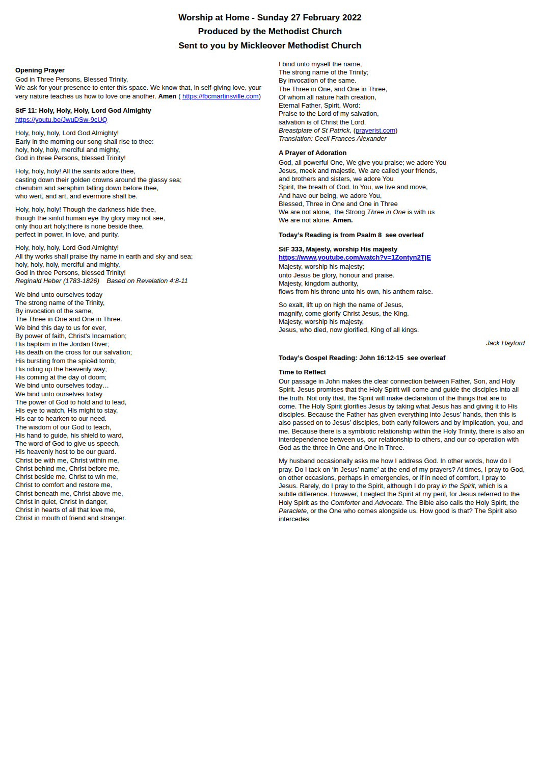Worship at Home - Sunday 27 February 2022
Produced by the Methodist Church
Sent to you by Mickleover Methodist Church
Opening Prayer
God in Three Persons, Blessed Trinity,
We ask for your presence to enter this space. We know that, in self-giving love, your very nature teaches us how to love one another. Amen ( https://fbcmartinsville.com)
StF 11: Holy, Holy, Holy, Lord God Almighty
https://youtu.be/JwuDSw-9cUQ
Holy, holy, holy, Lord God Almighty!
Early in the morning our song shall rise to thee:
holy, holy, holy, merciful and mighty,
God in three Persons, blessed Trinity!
Holy, holy, holy! All the saints adore thee,
casting down their golden crowns around the glassy sea;
cherubim and seraphim falling down before thee,
who wert, and art, and evermore shalt be.
Holy, holy, holy! Though the darkness hide thee,
though the sinful human eye thy glory may not see,
only thou art holy;there is none beside thee,
perfect in power, in love, and purity.
Holy, holy, holy, Lord God Almighty!
All thy works shall praise thy name in earth and sky and sea;
holy, holy, holy, merciful and mighty,
God in three Persons, blessed Trinity!
Reginald Heber (1783-1826) Based on Revelation 4:8-11
We bind unto ourselves today
The strong name of the Trinity,
By invocation of the same,
The Three in One and One in Three.
We bind this day to us for ever,
By power of faith, Christ's Incarnation;
His baptism in the Jordan River;
His death on the cross for our salvation;
His bursting from the spicèd tomb;
His riding up the heavenly way;
His coming at the day of doom;
We bind unto ourselves today…
We bind unto ourselves today
The power of God to hold and to lead,
His eye to watch, His might to stay,
His ear to hearken to our need.
The wisdom of our God to teach,
His hand to guide, his shield to ward,
The word of God to give us speech,
His heavenly host to be our guard.
Christ be with me, Christ within me,
Christ behind me, Christ before me,
Christ beside me, Christ to win me,
Christ to comfort and restore me,
Christ beneath me, Christ above me,
Christ in quiet, Christ in danger,
Christ in hearts of all that love me,
Christ in mouth of friend and stranger.
I bind unto myself the name,
The strong name of the Trinity;
By invocation of the same.
The Three in One, and One in Three,
Of whom all nature hath creation,
Eternal Father, Spirit, Word:
Praise to the Lord of my salvation,
salvation is of Christ the Lord.
Breastplate of St Patrick, (prayerist.com)
Translation: Cecil Frances Alexander
A Prayer of Adoration
God, all powerful One, We give you praise; we adore You
Jesus, meek and majestic, We are called your friends,
and brothers and sisters, we adore You
Spirit, the breath of God. In You, we live and move,
And have our being, we adore You,
Blessed, Three in One and One in Three
We are not alone, the Strong Three in One is with us
We are not alone. Amen.
Today’s Reading is from Psalm 8 see overleaf
StF 333, Majesty, worship His majesty
https://www.youtube.com/watch?v=1Zontyn2TjE
Majesty, worship his majesty;
unto Jesus be glory, honour and praise.
Majesty, kingdom authority,
flows from his throne unto his own, his anthem raise.
So exalt, lift up on high the name of Jesus,
magnify, come glorify Christ Jesus, the King.
Majesty, worship his majesty,
Jesus, who died, now glorified, King of all kings.
Jack Hayford
Today’s Gospel Reading: John 16:12-15 see overleaf
Time to Reflect
Our passage in John makes the clear connection between Father, Son, and Holy Spirit. Jesus promises that the Holy Spirit will come and guide the disciples into all the truth. Not only that, the Spriit will make declaration of the things that are to come. The Holy Spirit glorifies Jesus by taking what Jesus has and giving it to His disciples. Because the Father has given everything into Jesus’ hands, then this is also passed on to Jesus’ disciples, both early followers and by implication, you, and me. Because there is a symbiotic relationship within the Holy Trinity, there is also an interdependence between us, our relationship to others, and our co-operation with God as the three in One and One in Three.
My husband occasionally asks me how I address God. In other words, how do I pray. Do I tack on ‘in Jesus’ name’ at the end of my prayers? At times, I pray to God, on other occasions, perhaps in emergencies, or if in need of comfort, I pray to Jesus. Rarely, do I pray to the Spirit, although I do pray in the Spirit, which is a subtle difference. However, I neglect the Spirit at my peril, for Jesus referred to the Holy Spirit as the Comforter and Advocate. The Bible also calls the Holy Spirit, the Paraclete, or the One who comes alongside us. How good is that? The Spirit also intercedes